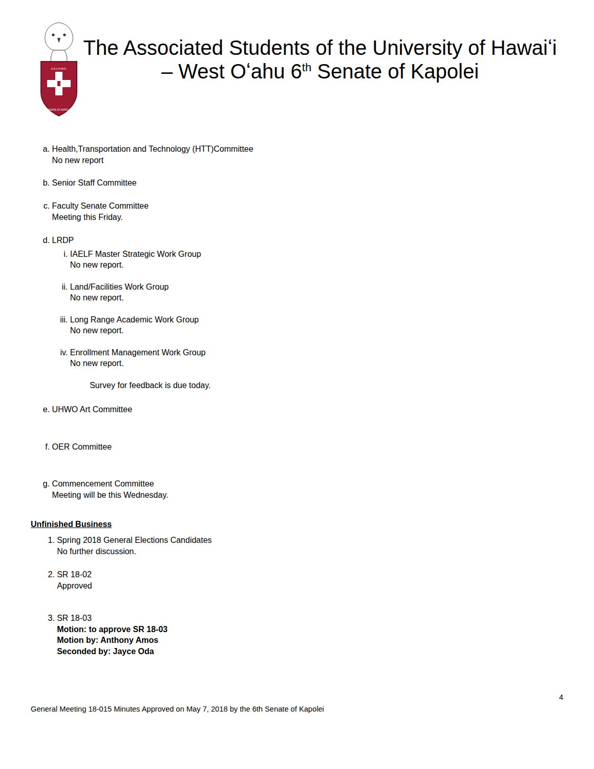A.S.U.H.W.O. SENATE OF KAPOLEI
The Associated Students of the University of Hawaiʻi – West Oʻahu 6th Senate of Kapolei
Health,Transportation and Technology (HTT)Committee
No new report
Senior Staff Committee
Faculty Senate Committee
Meeting this Friday.
LRDP
IAELF Master Strategic Work Group
No new report.
Land/Facilities Work Group
No new report.
Long Range Academic Work Group
No new report.
Enrollment Management Work Group
No new report.
Survey for feedback is due today.
UHWO Art Committee
OER Committee
Commencement Committee
Meeting will be this Wednesday.
Unfinished Business
Spring 2018 General Elections Candidates
No further discussion.
SR 18-02
Approved
SR 18-03
Motion: to approve SR 18-03
Motion by: Anthony Amos
Seconded by: Jayce Oda
4
General Meeting 18-015 Minutes Approved on May 7, 2018 by the 6th Senate of Kapolei